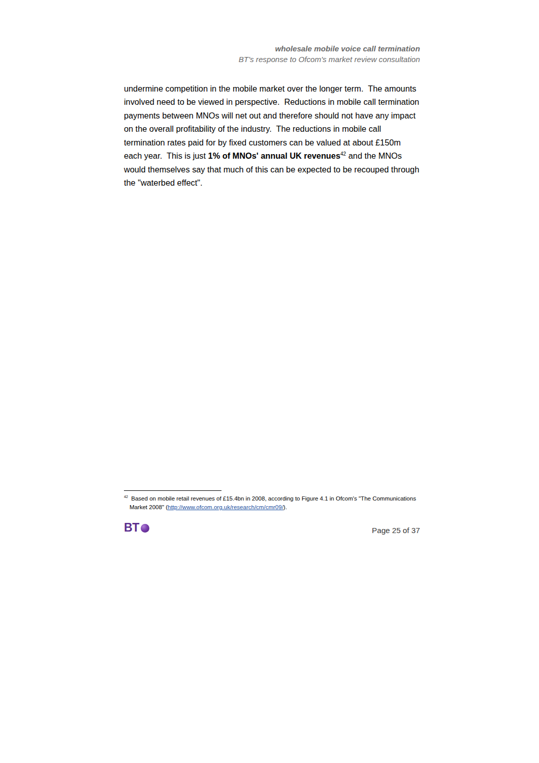wholesale mobile voice call termination
BT's response to Ofcom's market review consultation
undermine competition in the mobile market over the longer term. The amounts involved need to be viewed in perspective. Reductions in mobile call termination payments between MNOs will net out and therefore should not have any impact on the overall profitability of the industry. The reductions in mobile call termination rates paid for by fixed customers can be valued at about £150m each year. This is just 1% of MNOs' annual UK revenues42 and the MNOs would themselves say that much of this can be expected to be recouped through the "waterbed effect".
42 Based on mobile retail revenues of £15.4bn in 2008, according to Figure 4.1 in Ofcom's "The Communications Market 2008" (http://www.ofcom.org.uk/research/cm/cmr09/).
BT
Page 25 of 37